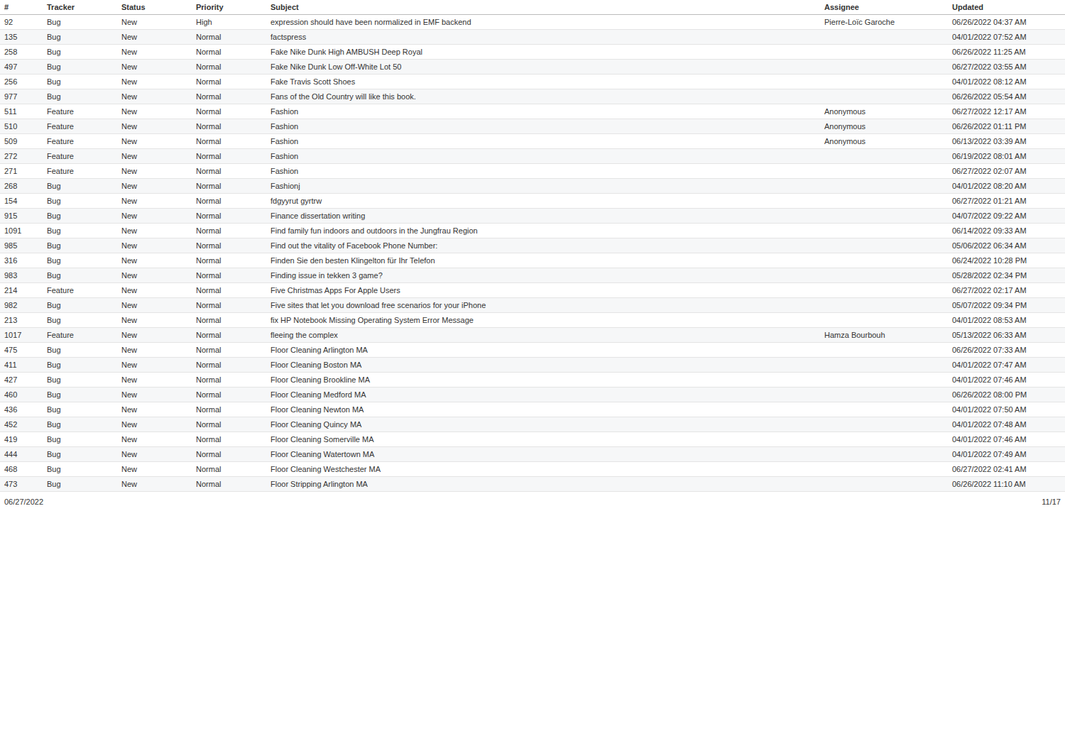| # | Tracker | Status | Priority | Subject | Assignee | Updated |
| --- | --- | --- | --- | --- | --- | --- |
| 92 | Bug | New | High | expression should have been normalized in EMF backend | Pierre-Loïc Garoche | 06/26/2022 04:37 AM |
| 135 | Bug | New | Normal | factspress | | 04/01/2022 07:52 AM |
| 258 | Bug | New | Normal | Fake Nike Dunk High AMBUSH Deep Royal | | 06/26/2022 11:25 AM |
| 497 | Bug | New | Normal | Fake Nike Dunk Low Off-White Lot 50 | | 06/27/2022 03:55 AM |
| 256 | Bug | New | Normal | Fake Travis Scott Shoes | | 04/01/2022 08:12 AM |
| 977 | Bug | New | Normal | Fans of the Old Country will like this book. | | 06/26/2022 05:54 AM |
| 511 | Feature | New | Normal | Fashion | Anonymous | 06/27/2022 12:17 AM |
| 510 | Feature | New | Normal | Fashion | Anonymous | 06/26/2022 01:11 PM |
| 509 | Feature | New | Normal | Fashion | Anonymous | 06/13/2022 03:39 AM |
| 272 | Feature | New | Normal | Fashion | | 06/19/2022 08:01 AM |
| 271 | Feature | New | Normal | Fashion | | 06/27/2022 02:07 AM |
| 268 | Bug | New | Normal | Fashionj | | 04/01/2022 08:20 AM |
| 154 | Bug | New | Normal | fdgyyrut gyrtrw | | 06/27/2022 01:21 AM |
| 915 | Bug | New | Normal | Finance dissertation writing | | 04/07/2022 09:22 AM |
| 1091 | Bug | New | Normal | Find family fun indoors and outdoors in the Jungfrau Region | | 06/14/2022 09:33 AM |
| 985 | Bug | New | Normal | Find out the vitality of Facebook Phone Number: | | 05/06/2022 06:34 AM |
| 316 | Bug | New | Normal | Finden Sie den besten Klingelton für Ihr Telefon | | 06/24/2022 10:28 PM |
| 983 | Bug | New | Normal | Finding issue in tekken 3 game? | | 05/28/2022 02:34 PM |
| 214 | Feature | New | Normal | Five Christmas Apps For Apple Users | | 06/27/2022 02:17 AM |
| 982 | Bug | New | Normal | Five sites that let you download free scenarios for your iPhone | | 05/07/2022 09:34 PM |
| 213 | Bug | New | Normal | fix HP Notebook Missing Operating System Error Message | | 04/01/2022 08:53 AM |
| 1017 | Feature | New | Normal | fleeing the complex | Hamza Bourbouh | 05/13/2022 06:33 AM |
| 475 | Bug | New | Normal | Floor Cleaning Arlington MA | | 06/26/2022 07:33 AM |
| 411 | Bug | New | Normal | Floor Cleaning Boston MA | | 04/01/2022 07:47 AM |
| 427 | Bug | New | Normal | Floor Cleaning Brookline MA | | 04/01/2022 07:46 AM |
| 460 | Bug | New | Normal | Floor Cleaning Medford MA | | 06/26/2022 08:00 PM |
| 436 | Bug | New | Normal | Floor Cleaning Newton MA | | 04/01/2022 07:50 AM |
| 452 | Bug | New | Normal | Floor Cleaning Quincy MA | | 04/01/2022 07:48 AM |
| 419 | Bug | New | Normal | Floor Cleaning Somerville MA | | 04/01/2022 07:46 AM |
| 444 | Bug | New | Normal | Floor Cleaning Watertown MA | | 04/01/2022 07:49 AM |
| 468 | Bug | New | Normal | Floor Cleaning Westchester MA | | 06/27/2022 02:41 AM |
| 473 | Bug | New | Normal | Floor Stripping Arlington MA | | 06/26/2022 11:10 AM |
06/27/2022 11/17